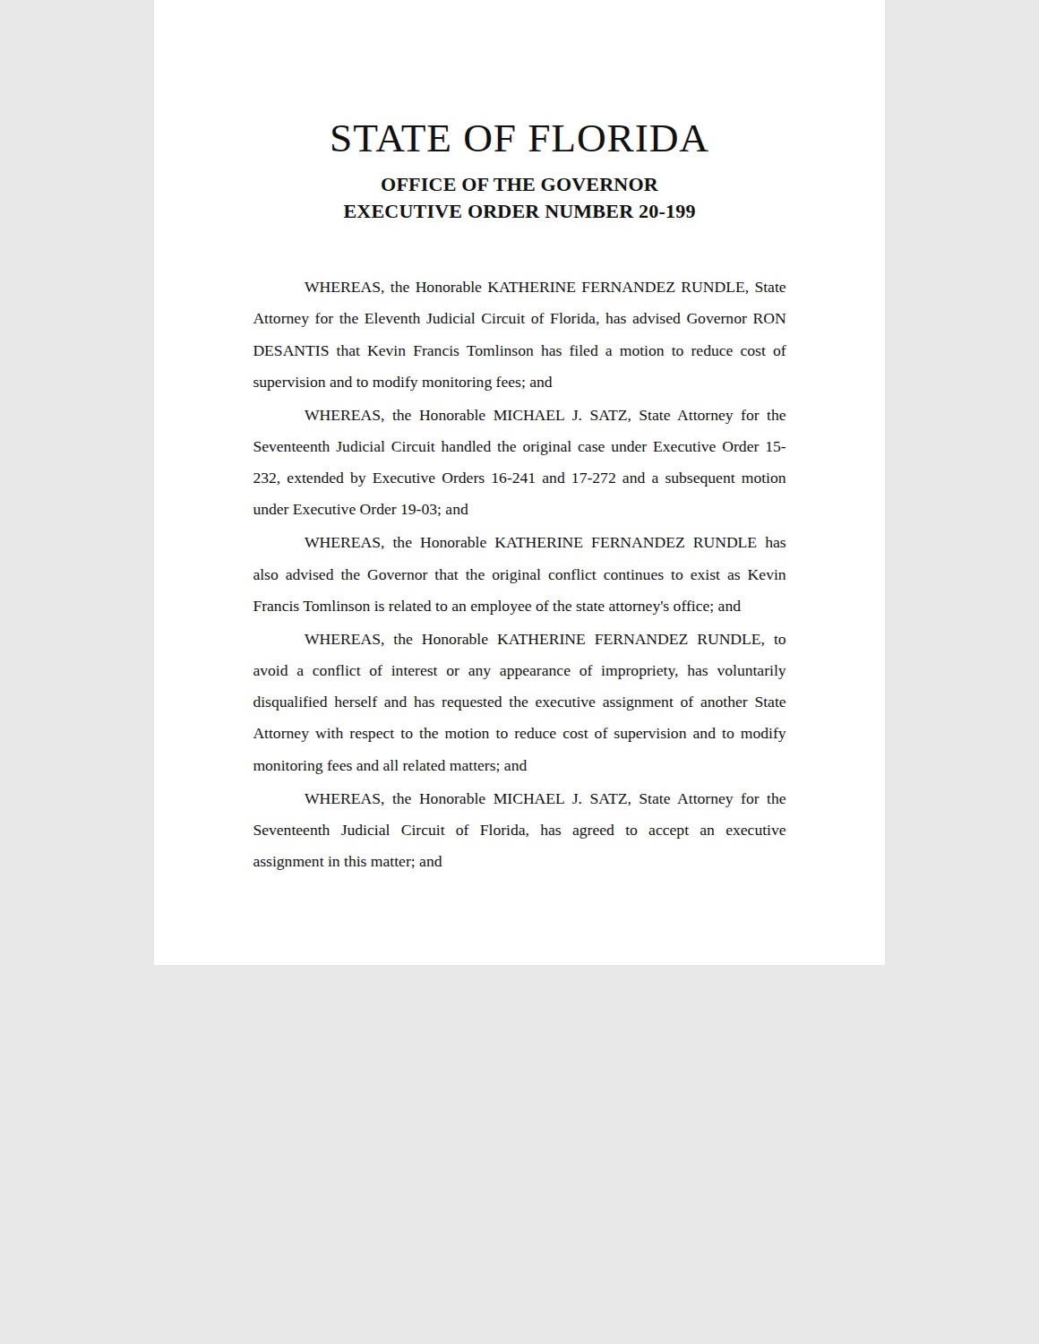STATE OF FLORIDA
OFFICE OF THE GOVERNOR EXECUTIVE ORDER NUMBER 20-199
WHEREAS, the Honorable KATHERINE FERNANDEZ RUNDLE, State Attorney for the Eleventh Judicial Circuit of Florida, has advised Governor RON DESANTIS that Kevin Francis Tomlinson has filed a motion to reduce cost of supervision and to modify monitoring fees; and
WHEREAS, the Honorable MICHAEL J. SATZ, State Attorney for the Seventeenth Judicial Circuit handled the original case under Executive Order 15-232, extended by Executive Orders 16-241 and 17-272 and a subsequent motion under Executive Order 19-03; and
WHEREAS, the Honorable KATHERINE FERNANDEZ RUNDLE has also advised the Governor that the original conflict continues to exist as Kevin Francis Tomlinson is related to an employee of the state attorney's office; and
WHEREAS, the Honorable KATHERINE FERNANDEZ RUNDLE, to avoid a conflict of interest or any appearance of impropriety, has voluntarily disqualified herself and has requested the executive assignment of another State Attorney with respect to the motion to reduce cost of supervision and to modify monitoring fees and all related matters; and
WHEREAS, the Honorable MICHAEL J. SATZ, State Attorney for the Seventeenth Judicial Circuit of Florida, has agreed to accept an executive assignment in this matter; and